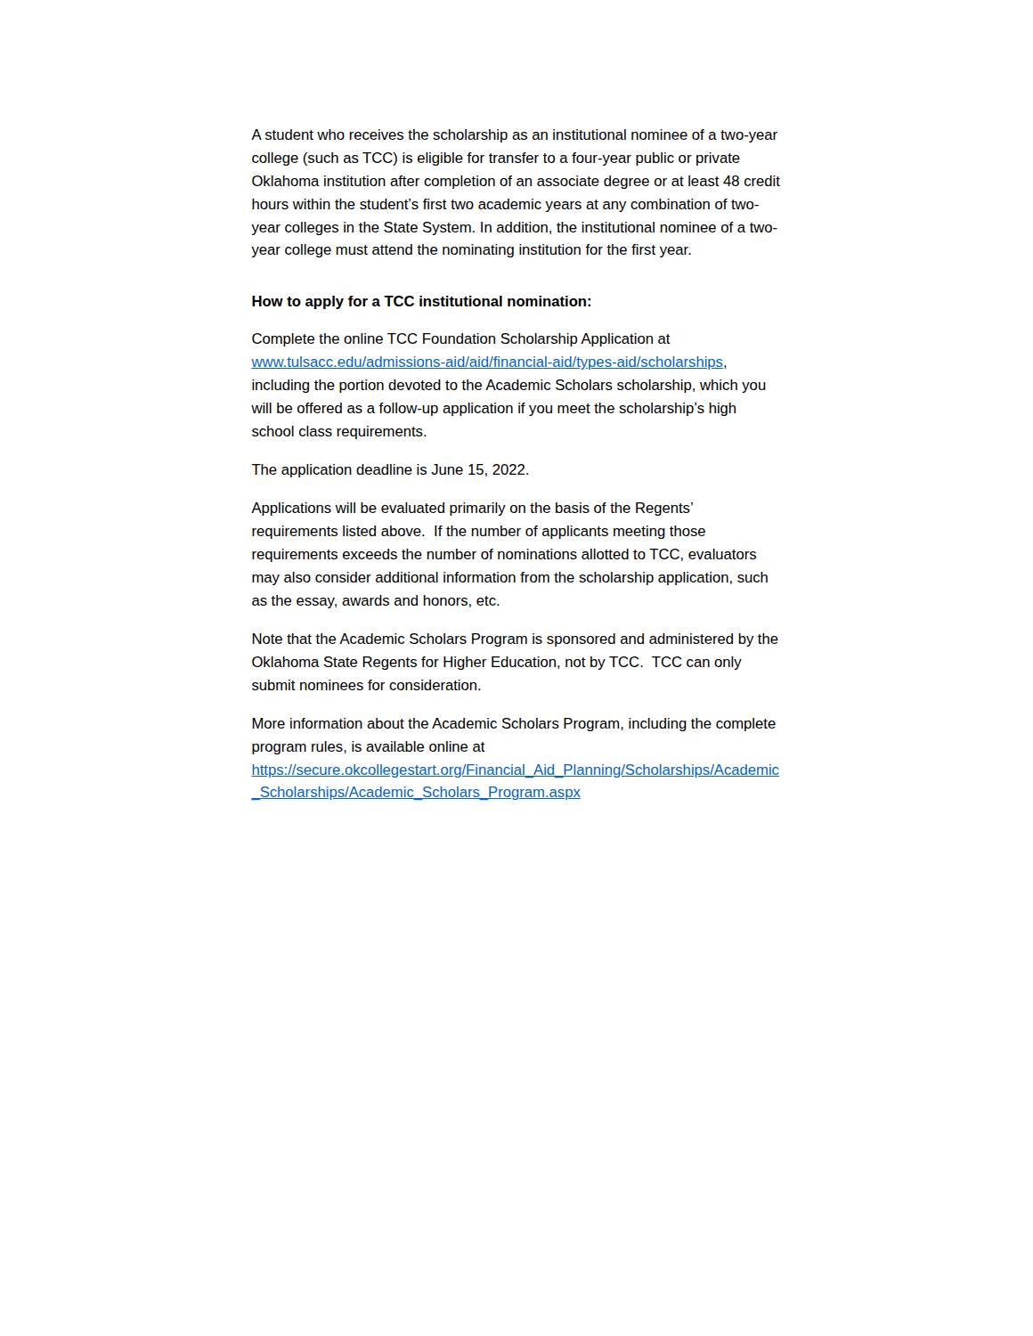A student who receives the scholarship as an institutional nominee of a two-year college (such as TCC) is eligible for transfer to a four-year public or private Oklahoma institution after completion of an associate degree or at least 48 credit hours within the student’s first two academic years at any combination of two-year colleges in the State System. In addition, the institutional nominee of a two-year college must attend the nominating institution for the first year.
How to apply for a TCC institutional nomination:
Complete the online TCC Foundation Scholarship Application at www.tulsacc.edu/admissions-aid/aid/financial-aid/types-aid/scholarships, including the portion devoted to the Academic Scholars scholarship, which you will be offered as a follow-up application if you meet the scholarship’s high school class requirements.
The application deadline is June 15, 2022.
Applications will be evaluated primarily on the basis of the Regents’ requirements listed above. If the number of applicants meeting those requirements exceeds the number of nominations allotted to TCC, evaluators may also consider additional information from the scholarship application, such as the essay, awards and honors, etc.
Note that the Academic Scholars Program is sponsored and administered by the Oklahoma State Regents for Higher Education, not by TCC. TCC can only submit nominees for consideration.
More information about the Academic Scholars Program, including the complete program rules, is available online at https://secure.okcollegestart.org/Financial_Aid_Planning/Scholarships/Academic_Scholarships/Academic_Scholars_Program.aspx